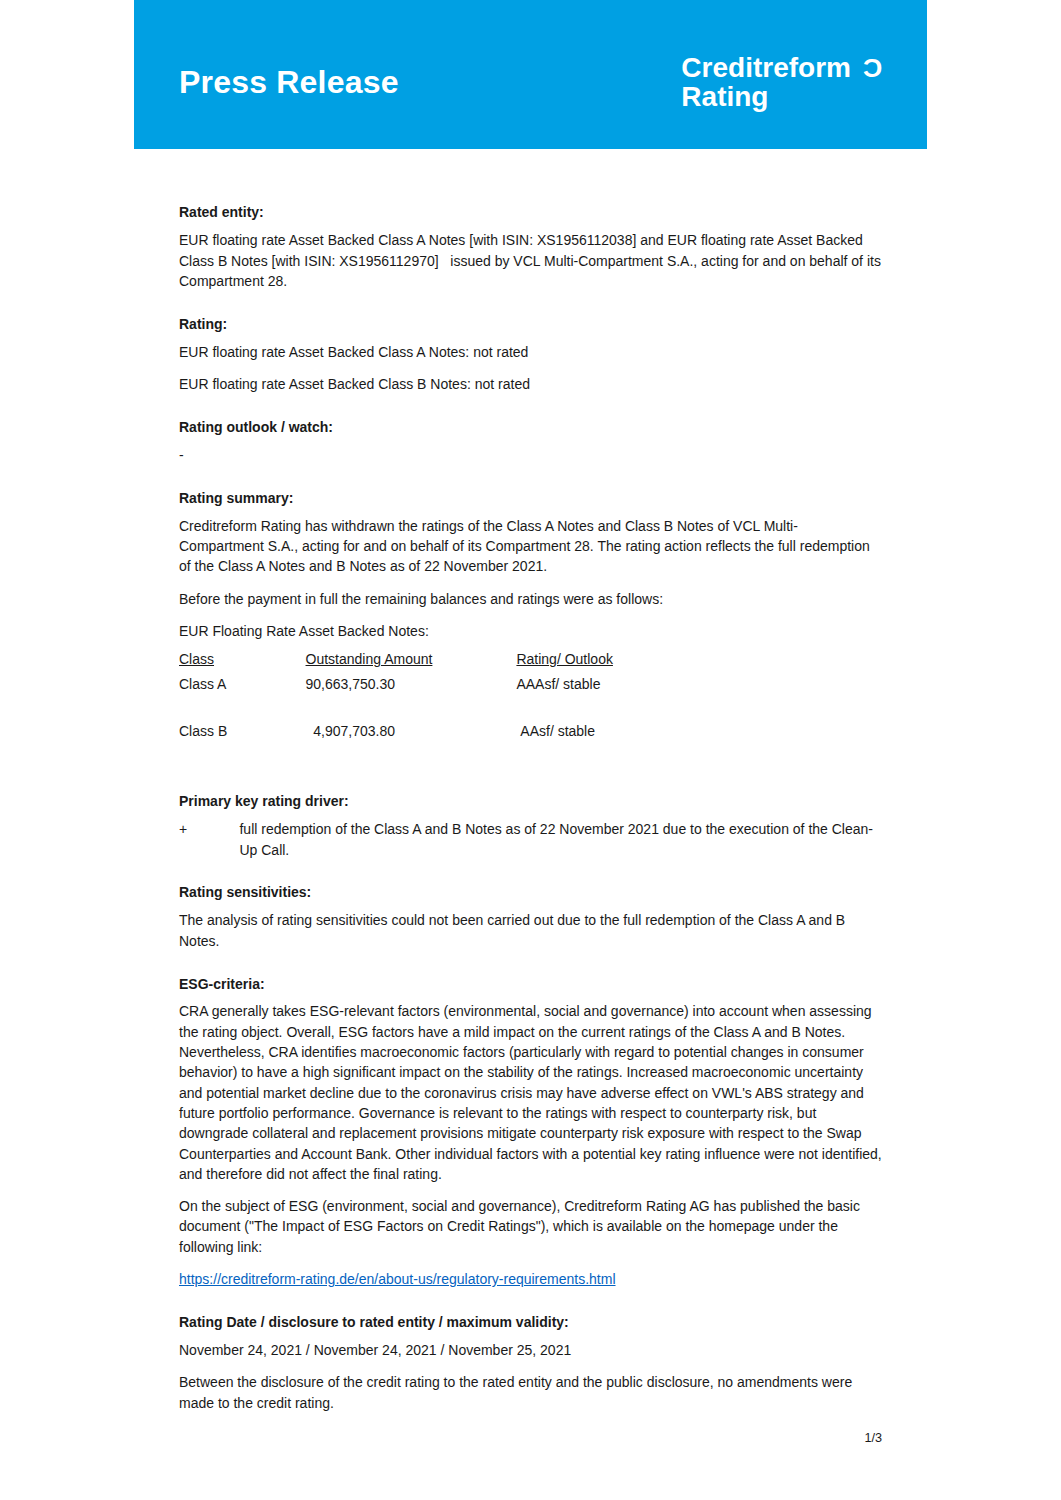Press Release
Creditreform C
Rating
Rated entity:
EUR floating rate Asset Backed Class A Notes [with ISIN: XS1956112038] and EUR floating rate Asset Backed Class B Notes [with ISIN: XS1956112970] issued by VCL Multi-Compartment S.A., acting for and on behalf of its Compartment 28.
Rating:
EUR floating rate Asset Backed Class A Notes: not rated
EUR floating rate Asset Backed Class B Notes: not rated
Rating outlook / watch:
-
Rating summary:
Creditreform Rating has withdrawn the ratings of the Class A Notes and Class B Notes of VCL Multi-Compartment S.A., acting for and on behalf of its Compartment 28. The rating action reflects the full redemption of the Class A Notes and B Notes as of 22 November 2021.
Before the payment in full the remaining balances and ratings were as follows:
EUR Floating Rate Asset Backed Notes:
| Class | Outstanding Amount | Rating/ Outlook |
| --- | --- | --- |
| Class A | 90,663,750.30 | AAAsf/ stable |
| Class B | 4,907,703.80 | AAsf/ stable |
Primary key rating driver:
+full redemption of the Class A and B Notes as of 22 November 2021 due to the execution of the Clean-Up Call.
Rating sensitivities:
The analysis of rating sensitivities could not been carried out due to the full redemption of the Class A and B Notes.
ESG-criteria:
CRA generally takes ESG-relevant factors (environmental, social and governance) into account when assessing the rating object. Overall, ESG factors have a mild impact on the current ratings of the Class A and B Notes. Nevertheless, CRA identifies macroeconomic factors (particularly with regard to potential changes in consumer behavior) to have a high significant impact on the stability of the ratings. Increased macroeconomic uncertainty and potential market decline due to the coronavirus crisis may have adverse effect on VWL's ABS strategy and future portfolio performance. Governance is relevant to the ratings with respect to counterparty risk, but downgrade collateral and replacement provisions mitigate counterparty risk exposure with respect to the Swap Counterparties and Account Bank. Other individual factors with a potential key rating influence were not identified, and therefore did not affect the final rating.
On the subject of ESG (environment, social and governance), Creditreform Rating AG has published the basic document ("The Impact of ESG Factors on Credit Ratings"), which is available on the homepage under the following link:
https://creditreform-rating.de/en/about-us/regulatory-requirements.html
Rating Date / disclosure to rated entity / maximum validity:
November 24, 2021 / November 24, 2021 / November 25, 2021
Between the disclosure of the credit rating to the rated entity and the public disclosure, no amendments were made to the credit rating.
1/3